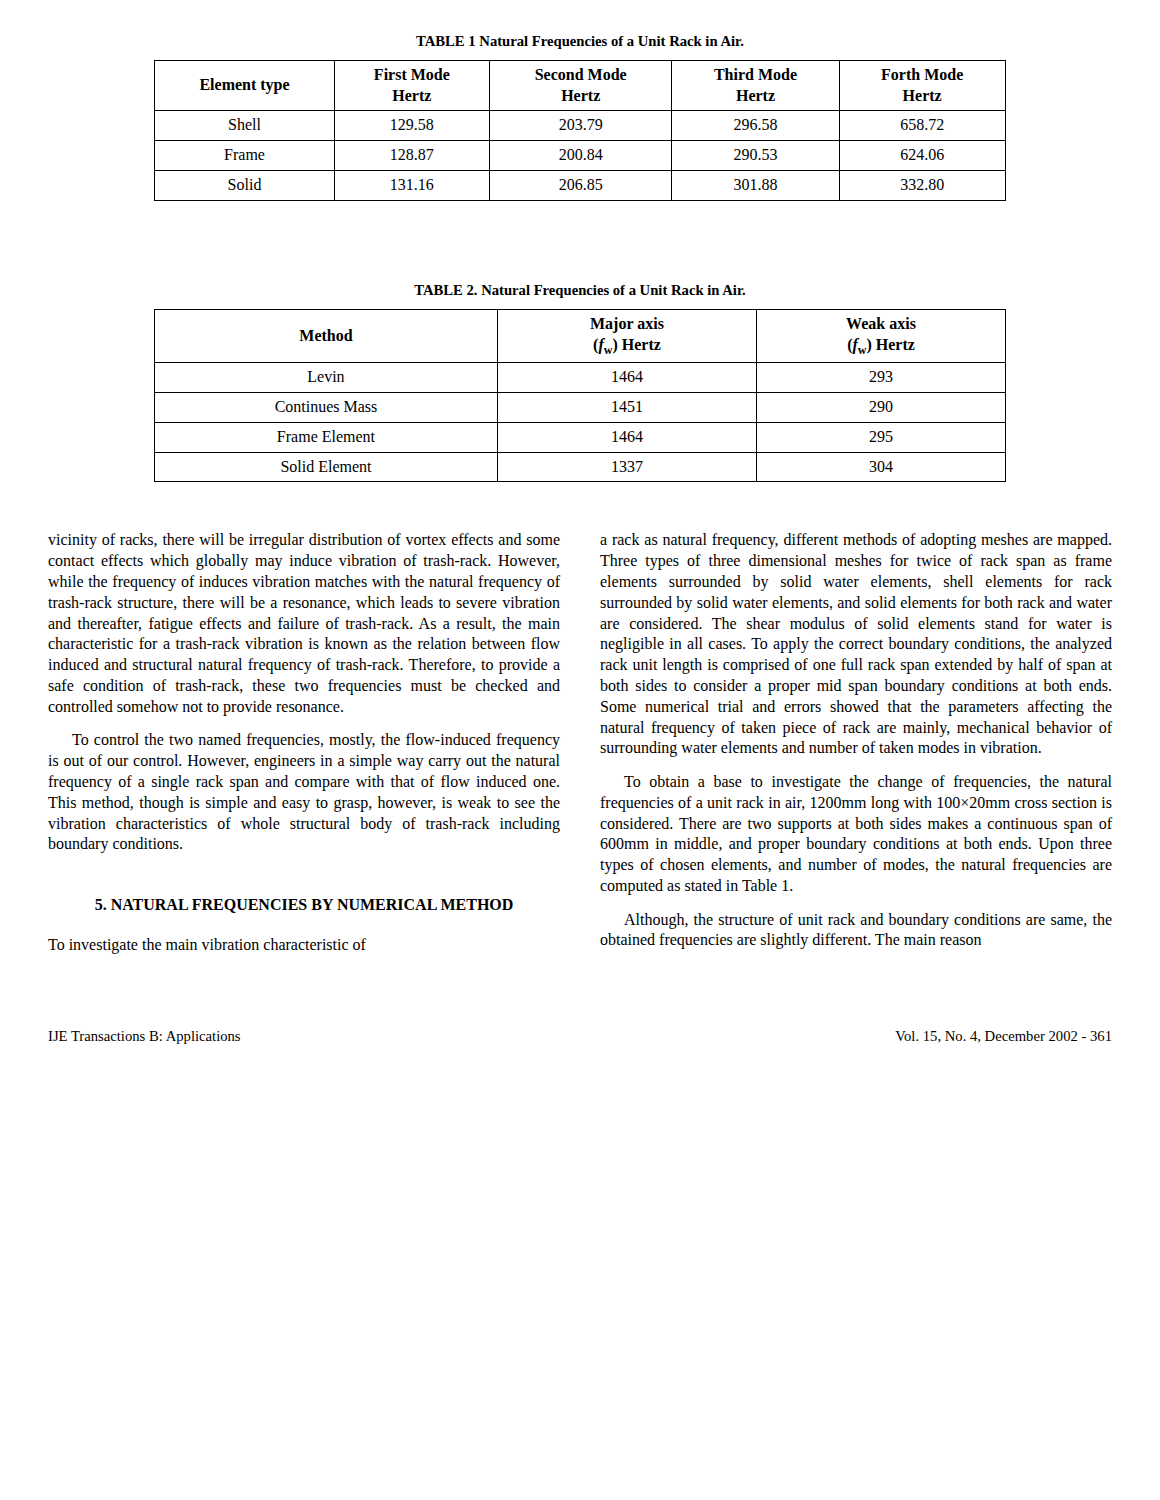TABLE 1 Natural Frequencies of a Unit Rack in Air.
| Element type | First Mode Hertz | Second Mode Hertz | Third Mode Hertz | Forth Mode Hertz |
| --- | --- | --- | --- | --- |
| Shell | 129.58 | 203.79 | 296.58 | 658.72 |
| Frame | 128.87 | 200.84 | 290.53 | 624.06 |
| Solid | 131.16 | 206.85 | 301.88 | 332.80 |
TABLE 2. Natural Frequencies of a Unit Rack in Air.
| Method | Major axis ( f w ) Hertz | Weak axis ( f w ) Hertz |
| --- | --- | --- |
| Levin | 1464 | 293 |
| Continues Mass | 1451 | 290 |
| Frame Element | 1464 | 295 |
| Solid Element | 1337 | 304 |
vicinity of racks, there will be irregular distribution of vortex effects and some contact effects which globally may induce vibration of trash-rack. However, while the frequency of induces vibration matches with the natural frequency of trash-rack structure, there will be a resonance, which leads to severe vibration and thereafter, fatigue effects and failure of trash-rack. As a result, the main characteristic for a trash-rack vibration is known as the relation between flow induced and structural natural frequency of trash-rack. Therefore, to provide a safe condition of trash-rack, these two frequencies must be checked and controlled somehow not to provide resonance.
To control the two named frequencies, mostly, the flow-induced frequency is out of our control. However, engineers in a simple way carry out the natural frequency of a single rack span and compare with that of flow induced one. This method, though is simple and easy to grasp, however, is weak to see the vibration characteristics of whole structural body of trash-rack including boundary conditions.
5. Natural Frequencies by Numerical Method
To investigate the main vibration characteristic of
a rack as natural frequency, different methods of adopting meshes are mapped. Three types of three dimensional meshes for twice of rack span as frame elements surrounded by solid water elements, shell elements for rack surrounded by solid water elements, and solid elements for both rack and water are considered. The shear modulus of solid elements stand for water is negligible in all cases. To apply the correct boundary conditions, the analyzed rack unit length is comprised of one full rack span extended by half of span at both sides to consider a proper mid span boundary conditions at both ends. Some numerical trial and errors showed that the parameters affecting the natural frequency of taken piece of rack are mainly, mechanical behavior of surrounding water elements and number of taken modes in vibration.
To obtain a base to investigate the change of frequencies, the natural frequencies of a unit rack in air, 1200mm long with 100×20mm cross section is considered. There are two supports at both sides makes a continuous span of 600mm in middle, and proper boundary conditions at both ends. Upon three types of chosen elements, and number of modes, the natural frequencies are computed as stated in Table 1.
Although, the structure of unit rack and boundary conditions are same, the obtained frequencies are slightly different. The main reason
IJE Transactions B: Applications Vol. 15, No. 4, December 2002 - 361